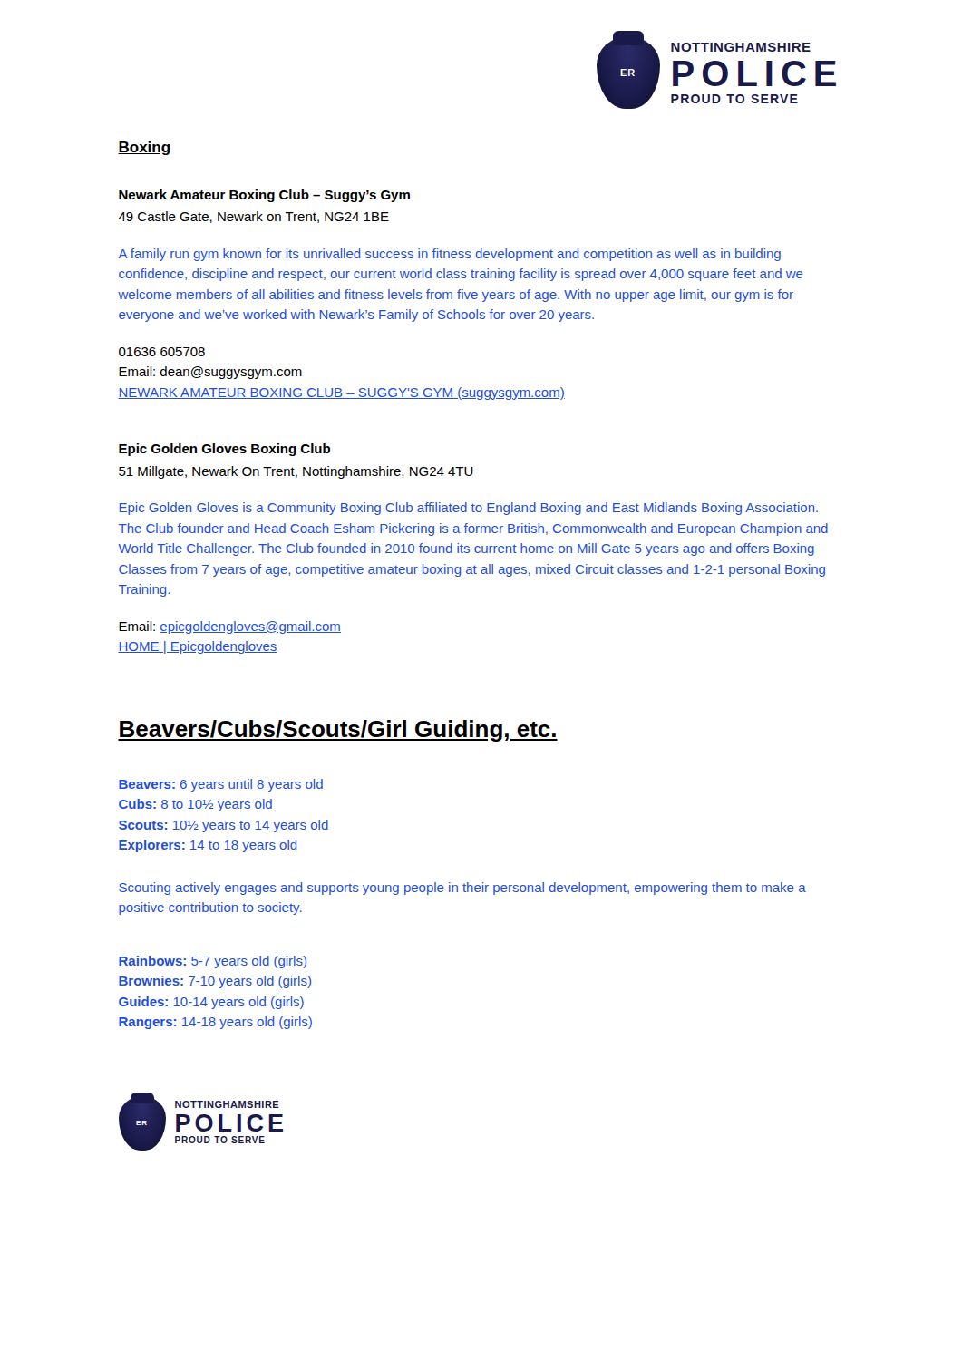NOTTINGHAMSHIRE
POLICE
PROUD TO SERVE
Boxing
Newark Amateur Boxing Club – Suggy’s Gym
49 Castle Gate, Newark on Trent, NG24 1BE
A family run gym known for its unrivalled success in fitness development and competition as well as in building confidence, discipline and respect, our current world class training facility is spread over 4,000 square feet and we welcome members of all abilities and fitness levels from five years of age. With no upper age limit, our gym is for everyone and we’ve worked with Newark’s Family of Schools for over 20 years.
01636 605708
Email: dean@suggysgym.com
NEWARK AMATEUR BOXING CLUB – SUGGY'S GYM (suggysgym.com)
Epic Golden Gloves Boxing Club
51 Millgate, Newark On Trent, Nottinghamshire, NG24 4TU
Epic Golden Gloves is a Community Boxing Club affiliated to England Boxing and East Midlands Boxing Association. The Club founder and Head Coach Esham Pickering is a former British, Commonwealth and European Champion and World Title Challenger. The Club founded in 2010 found its current home on Mill Gate 5 years ago and offers Boxing Classes from 7 years of age, competitive amateur boxing at all ages, mixed Circuit classes and 1-2-1 personal Boxing Training.
Email: epicgoldengloves@gmail.com
HOME | Epicgoldengloves
Beavers/Cubs/Scouts/Girl Guiding, etc.
Beavers: 6 years until 8 years old
Cubs: 8 to 10½ years old
Scouts: 10½ years to 14 years old
Explorers: 14 to 18 years old
Scouting actively engages and supports young people in their personal development, empowering them to make a positive contribution to society.
Rainbows: 5-7 years old (girls)
Brownies: 7-10 years old (girls)
Guides: 10-14 years old (girls)
Rangers: 14-18 years old (girls)
NOTTINGHAMSHIRE
POLICE
PROUD TO SERVE